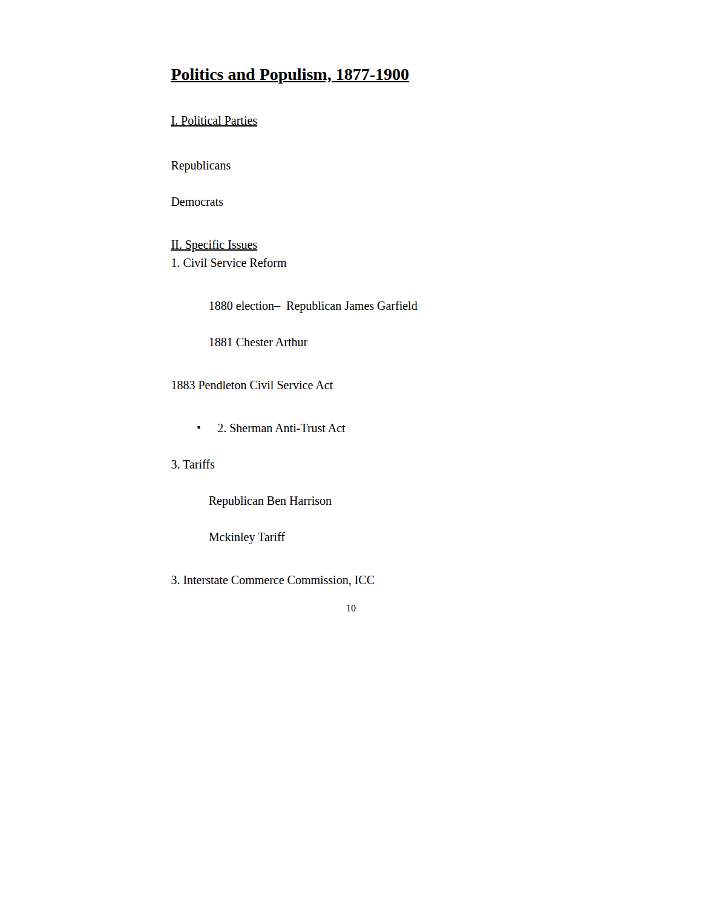Politics and Populism, 1877-1900
I. Political Parties
Republicans
Democrats
II. Specific Issues
1. Civil Service Reform
1880 election– Republican James Garfield
1881 Chester Arthur
1883 Pendleton Civil Service Act
2. Sherman Anti-Trust Act
3. Tariffs
Republican Ben Harrison
Mckinley Tariff
3. Interstate Commerce Commission, ICC
10